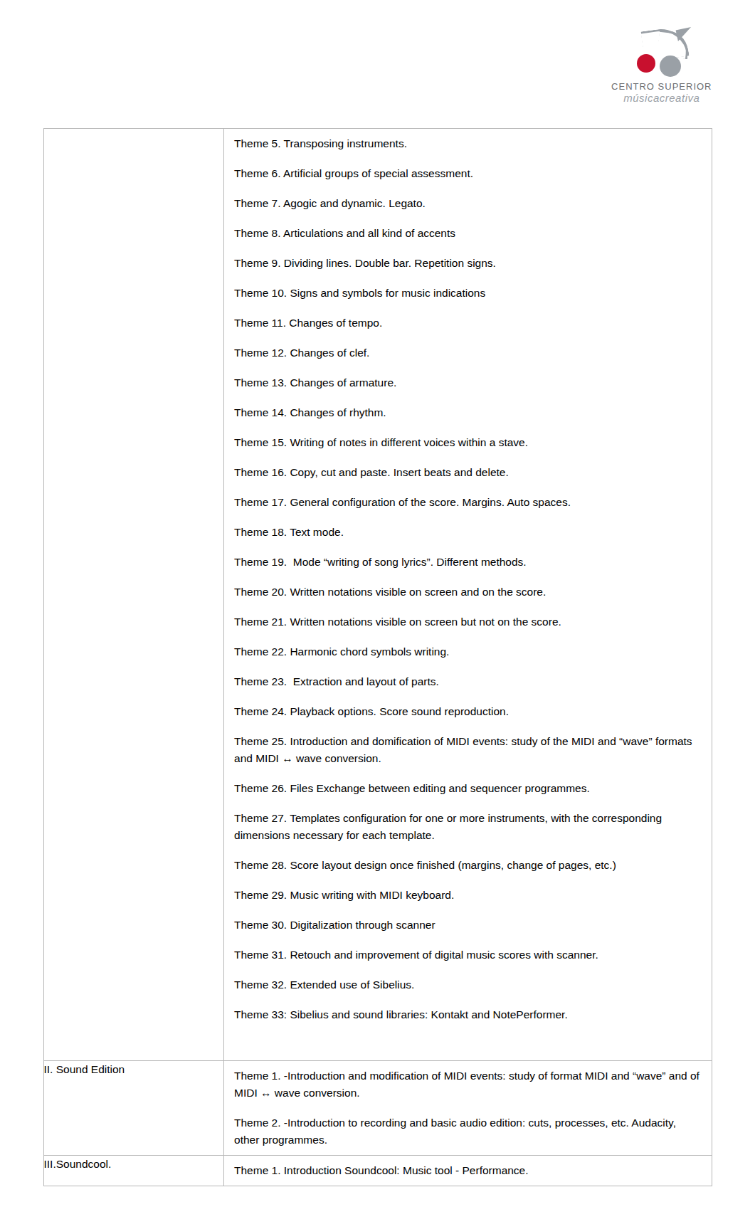CENTRO SUPERIOR
músicacreativa
| | Theme 5. Transposing instruments. Theme 6. Artificial groups of special assessment. Theme 7. Agogic and dynamic. Legato. Theme 8. Articulations and all kind of accents Theme 9. Dividing lines. Double bar. Repetition signs. Theme 10. Signs and symbols for music indications Theme 11. Changes of tempo. Theme 12. Changes of clef. Theme 13. Changes of armature. Theme 14. Changes of rhythm. Theme 15. Writing of notes in different voices within a stave. Theme 16. Copy, cut and paste. Insert beats and delete. Theme 17. General configuration of the score. Margins. Auto spaces. Theme 18. Text mode. Theme 19. Mode “writing of song lyrics”. Different methods. Theme 20. Written notations visible on screen and on the score. Theme 21. Written notations visible on screen but not on the score. Theme 22. Harmonic chord symbols writing. Theme 23. Extraction and layout of parts. Theme 24. Playback options. Score sound reproduction. Theme 25. Introduction and domification of MIDI events: study of the MIDI and “wave” formats and MIDI ↔ wave conversion. Theme 26. Files Exchange between editing and sequencer programmes. Theme 27. Templates configuration for one or more instruments, with the corresponding dimensions necessary for each template. Theme 28. Score layout design once finished (margins, change of pages, etc.) Theme 29. Music writing with MIDI keyboard. Theme 30. Digitalization through scanner Theme 31. Retouch and improvement of digital music scores with scanner. Theme 32. Extended use of Sibelius. Theme 33: Sibelius and sound libraries: Kontakt and NotePerformer. |
| II. Sound Edition | Theme 1. -Introduction and modification of MIDI events: study of format MIDI and “wave” and of MIDI ↔ wave conversion. Theme 2. -Introduction to recording and basic audio edition: cuts, processes, etc. Audacity, other programmes. |
| III.Soundcool. | Theme 1. Introduction Soundcool: Music tool - Performance. |